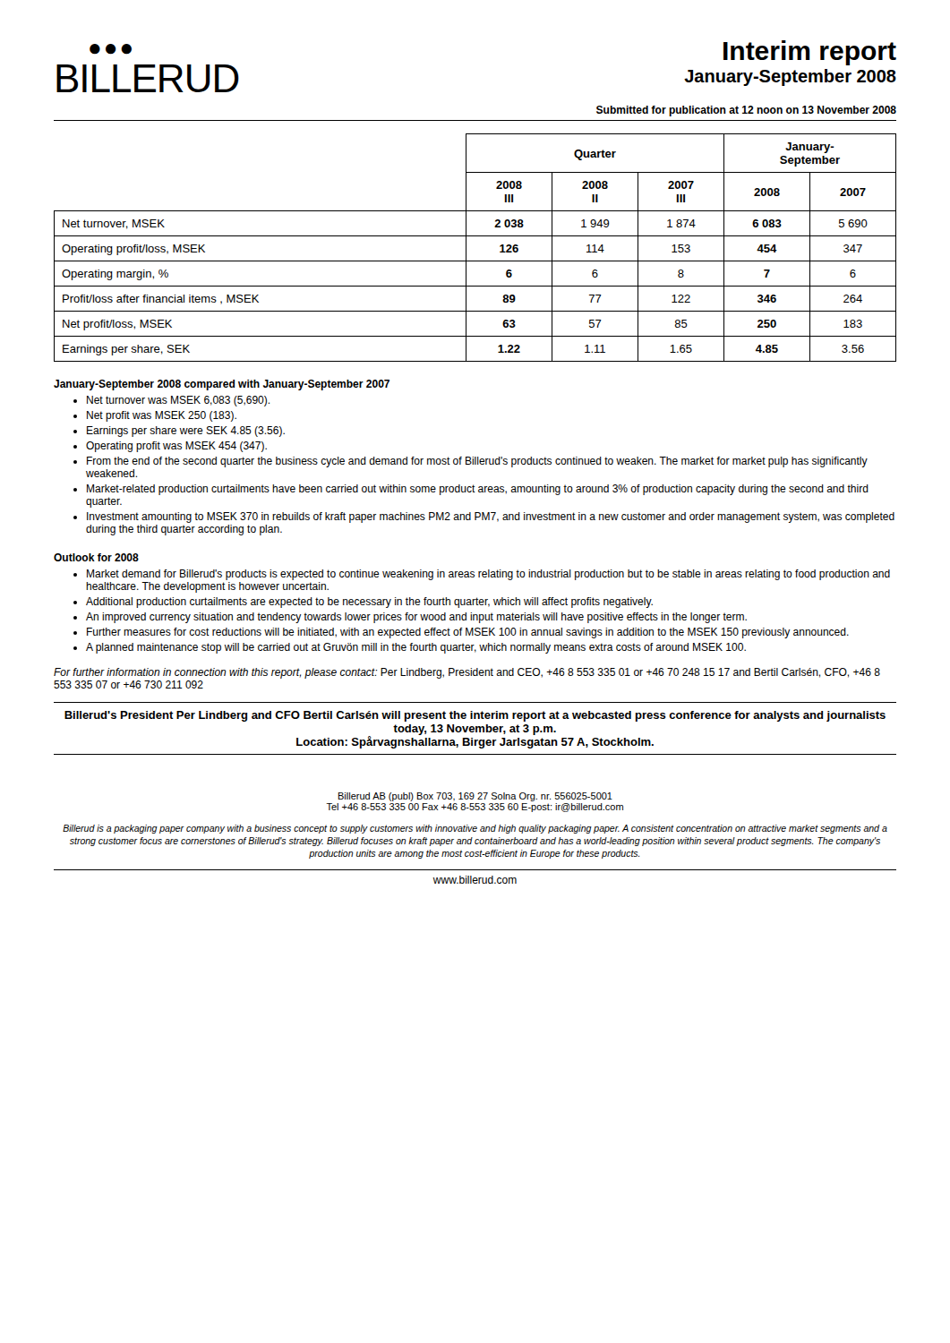●●●
BILLERUD
Interim report
January-September 2008
Submitted for publication at 12 noon on 13 November 2008
| | Quarter | January- September |
| 2008 III | 2008 II | 2007 III | 2008 | 2007 |
| Net turnover, MSEK | 2 038 | 1 949 | 1 874 | 6 083 | 5 690 |
| Operating profit/loss, MSEK | 126 | 114 | 153 | 454 | 347 |
| Operating margin, % | 6 | 6 | 8 | 7 | 6 |
| Profit/loss after financial items , MSEK | 89 | 77 | 122 | 346 | 264 |
| Net profit/loss, MSEK | 63 | 57 | 85 | 250 | 183 |
| Earnings per share, SEK | 1.22 | 1.11 | 1.65 | 4.85 | 3.56 |
January-September 2008 compared with January-September 2007
Net turnover was MSEK 6,083 (5,690).
Net profit was MSEK 250 (183).
Earnings per share were SEK 4.85 (3.56).
Operating profit was MSEK 454 (347).
From the end of the second quarter the business cycle and demand for most of Billerud's products continued to weaken. The market for market pulp has significantly weakened.
Market-related production curtailments have been carried out within some product areas, amounting to around 3% of production capacity during the second and third quarter.
Investment amounting to MSEK 370 in rebuilds of kraft paper machines PM2 and PM7, and investment in a new customer and order management system, was completed during the third quarter according to plan.
Outlook for 2008
Market demand for Billerud's products is expected to continue weakening in areas relating to industrial production but to be stable in areas relating to food production and healthcare. The development is however uncertain.
Additional production curtailments are expected to be necessary in the fourth quarter, which will affect profits negatively.
An improved currency situation and tendency towards lower prices for wood and input materials will have positive effects in the longer term.
Further measures for cost reductions will be initiated, with an expected effect of MSEK 100 in annual savings in addition to the MSEK 150 previously announced.
A planned maintenance stop will be carried out at Gruvön mill in the fourth quarter, which normally means extra costs of around MSEK 100.
For further information in connection with this report, please contact: Per Lindberg, President and CEO, +46 8 553 335 01 or +46 70 248 15 17 and Bertil Carlsén, CFO, +46 8 553 335 07 or +46 730 211 092
Billerud's President Per Lindberg and CFO Bertil Carlsén will present the interim report at a webcasted press conference for analysts and journalists today, 13 November, at 3 p.m.
Location: Spårvagnshallarna, Birger Jarlsgatan 57 A, Stockholm.
Billerud AB (publ) Box 703, 169 27 Solna Org. nr. 556025-5001
Tel +46 8-553 335 00 Fax +46 8-553 335 60 E-post: ir@billerud.com
Billerud is a packaging paper company with a business concept to supply customers with innovative and high quality packaging paper. A consistent concentration on attractive market segments and a strong customer focus are cornerstones of Billerud's strategy. Billerud focuses on kraft paper and containerboard and has a world-leading position within several product segments. The company's production units are among the most cost-efficient in Europe for these products.
www.billerud.com